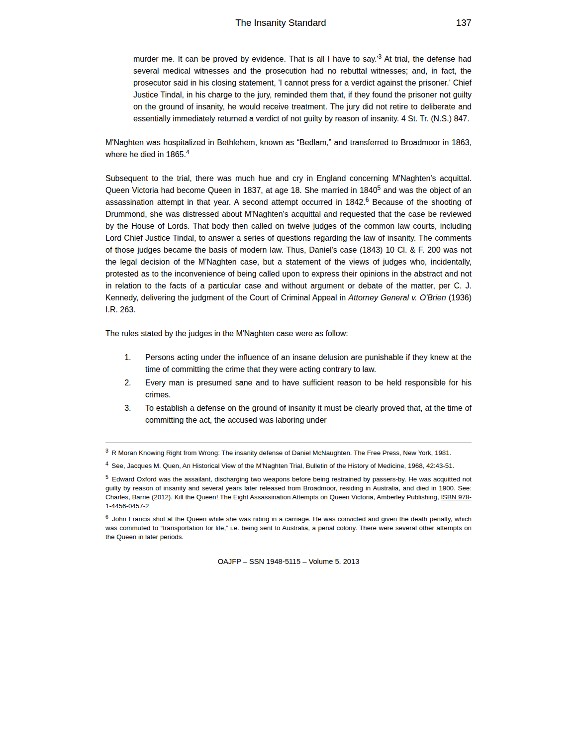The Insanity Standard 137
murder me. It can be proved by evidence. That is all I have to say.'3 At trial, the defense had several medical witnesses and the prosecution had no rebuttal witnesses; and, in fact, the prosecutor said in his closing statement, 'I cannot press for a verdict against the prisoner.' Chief Justice Tindal, in his charge to the jury, reminded them that, if they found the prisoner not guilty on the ground of insanity, he would receive treatment. The jury did not retire to deliberate and essentially immediately returned a verdict of not guilty by reason of insanity. 4 St. Tr. (N.S.) 847.
M'Naghten was hospitalized in Bethlehem, known as “Bedlam,” and transferred to Broadmoor in 1863, where he died in 1865.4
Subsequent to the trial, there was much hue and cry in England concerning M'Naghten's acquittal. Queen Victoria had become Queen in 1837, at age 18. She married in 18405 and was the object of an assassination attempt in that year. A second attempt occurred in 1842.6 Because of the shooting of Drummond, she was distressed about M'Naghten's acquittal and requested that the case be reviewed by the House of Lords. That body then called on twelve judges of the common law courts, including Lord Chief Justice Tindal, to answer a series of questions regarding the law of insanity. The comments of those judges became the basis of modern law. Thus, Daniel's case (1843) 10 Cl. & F. 200 was not the legal decision of the M'Naghten case, but a statement of the views of judges who, incidentally, protested as to the inconvenience of being called upon to express their opinions in the abstract and not in relation to the facts of a particular case and without argument or debate of the matter, per C. J. Kennedy, delivering the judgment of the Court of Criminal Appeal in Attorney General v. O'Brien (1936) I.R. 263.
The rules stated by the judges in the M'Naghten case were as follow:
Persons acting under the influence of an insane delusion are punishable if they knew at the time of committing the crime that they were acting contrary to law.
Every man is presumed sane and to have sufficient reason to be held responsible for his crimes.
To establish a defense on the ground of insanity it must be clearly proved that, at the time of committing the act, the accused was laboring under
3 R Moran Knowing Right from Wrong: The insanity defense of Daniel McNaughten. The Free Press, New York, 1981.
4 See, Jacques M. Quen, An Historical View of the M'Naghten Trial, Bulletin of the History of Medicine, 1968, 42:43-51.
5 Edward Oxford was the assailant, discharging two weapons before being restrained by passers-by. He was acquitted not guilty by reason of insanity and several years later released from Broadmoor, residing in Australia, and died in 1900. See: Charles, Barrie (2012). Kill the Queen! The Eight Assassination Attempts on Queen Victoria, Amberley Publishing, ISBN 978-1-4456-0457-2
6 John Francis shot at the Queen while she was riding in a carriage. He was convicted and given the death penalty, which was commuted to “transportation for life,” i.e. being sent to Australia, a penal colony. There were several other attempts on the Queen in later periods.
OAJFP – SSN 1948-5115 – Volume 5. 2013